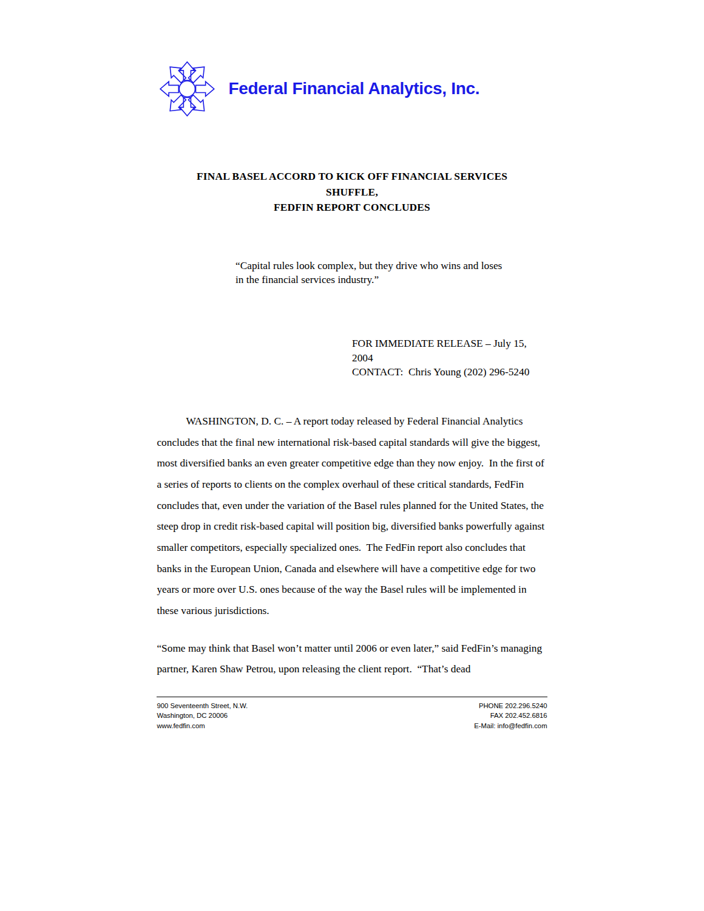Federal Financial Analytics, Inc.
FINAL BASEL ACCORD TO KICK OFF FINANCIAL SERVICES SHUFFLE,
FEDFIN REPORT CONCLUDES
“Capital rules look complex, but they drive who wins and loses in the financial services industry.”
FOR IMMEDIATE RELEASE – July 15, 2004
CONTACT: Chris Young (202) 296-5240
WASHINGTON, D. C. – A report today released by Federal Financial Analytics concludes that the final new international risk-based capital standards will give the biggest, most diversified banks an even greater competitive edge than they now enjoy. In the first of a series of reports to clients on the complex overhaul of these critical standards, FedFin concludes that, even under the variation of the Basel rules planned for the United States, the steep drop in credit risk-based capital will position big, diversified banks powerfully against smaller competitors, especially specialized ones. The FedFin report also concludes that banks in the European Union, Canada and elsewhere will have a competitive edge for two years or more over U.S. ones because of the way the Basel rules will be implemented in these various jurisdictions.
“Some may think that Basel won’t matter until 2006 or even later,” said FedFin’s managing partner, Karen Shaw Petrou, upon releasing the client report. “That’s dead
900 Seventeenth Street, N.W.
Washington, DC 20006
www.fedfin.com
PHONE 202.296.5240
FAX 202.452.6816
E-Mail: info@fedfin.com